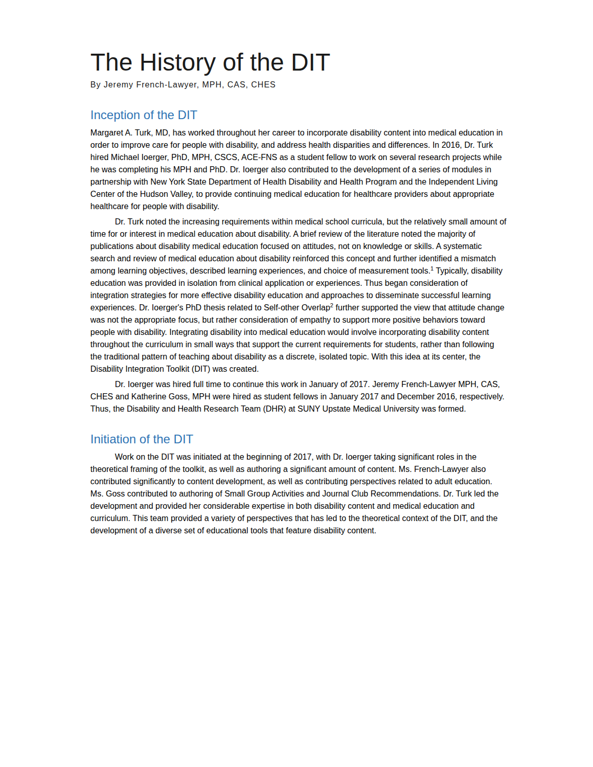The History of the DIT
By Jeremy French-Lawyer, MPH, CAS, CHES
Inception of the DIT
Margaret A. Turk, MD, has worked throughout her career to incorporate disability content into medical education in order to improve care for people with disability, and address health disparities and differences. In 2016, Dr. Turk hired Michael Ioerger, PhD, MPH, CSCS, ACE-FNS as a student fellow to work on several research projects while he was completing his MPH and PhD. Dr. Ioerger also contributed to the development of a series of modules in partnership with New York State Department of Health Disability and Health Program and the Independent Living Center of the Hudson Valley, to provide continuing medical education for healthcare providers about appropriate healthcare for people with disability.
Dr. Turk noted the increasing requirements within medical school curricula, but the relatively small amount of time for or interest in medical education about disability. A brief review of the literature noted the majority of publications about disability medical education focused on attitudes, not on knowledge or skills. A systematic search and review of medical education about disability reinforced this concept and further identified a mismatch among learning objectives, described learning experiences, and choice of measurement tools.1 Typically, disability education was provided in isolation from clinical application or experiences. Thus began consideration of integration strategies for more effective disability education and approaches to disseminate successful learning experiences. Dr. Ioerger's PhD thesis related to Self-other Overlap2 further supported the view that attitude change was not the appropriate focus, but rather consideration of empathy to support more positive behaviors toward people with disability. Integrating disability into medical education would involve incorporating disability content throughout the curriculum in small ways that support the current requirements for students, rather than following the traditional pattern of teaching about disability as a discrete, isolated topic. With this idea at its center, the Disability Integration Toolkit (DIT) was created.
Dr. Ioerger was hired full time to continue this work in January of 2017. Jeremy French-Lawyer MPH, CAS, CHES and Katherine Goss, MPH were hired as student fellows in January 2017 and December 2016, respectively. Thus, the Disability and Health Research Team (DHR) at SUNY Upstate Medical University was formed.
Initiation of the DIT
Work on the DIT was initiated at the beginning of 2017, with Dr. Ioerger taking significant roles in the theoretical framing of the toolkit, as well as authoring a significant amount of content. Ms. French-Lawyer also contributed significantly to content development, as well as contributing perspectives related to adult education. Ms. Goss contributed to authoring of Small Group Activities and Journal Club Recommendations. Dr. Turk led the development and provided her considerable expertise in both disability content and medical education and curriculum. This team provided a variety of perspectives that has led to the theoretical context of the DIT, and the development of a diverse set of educational tools that feature disability content.